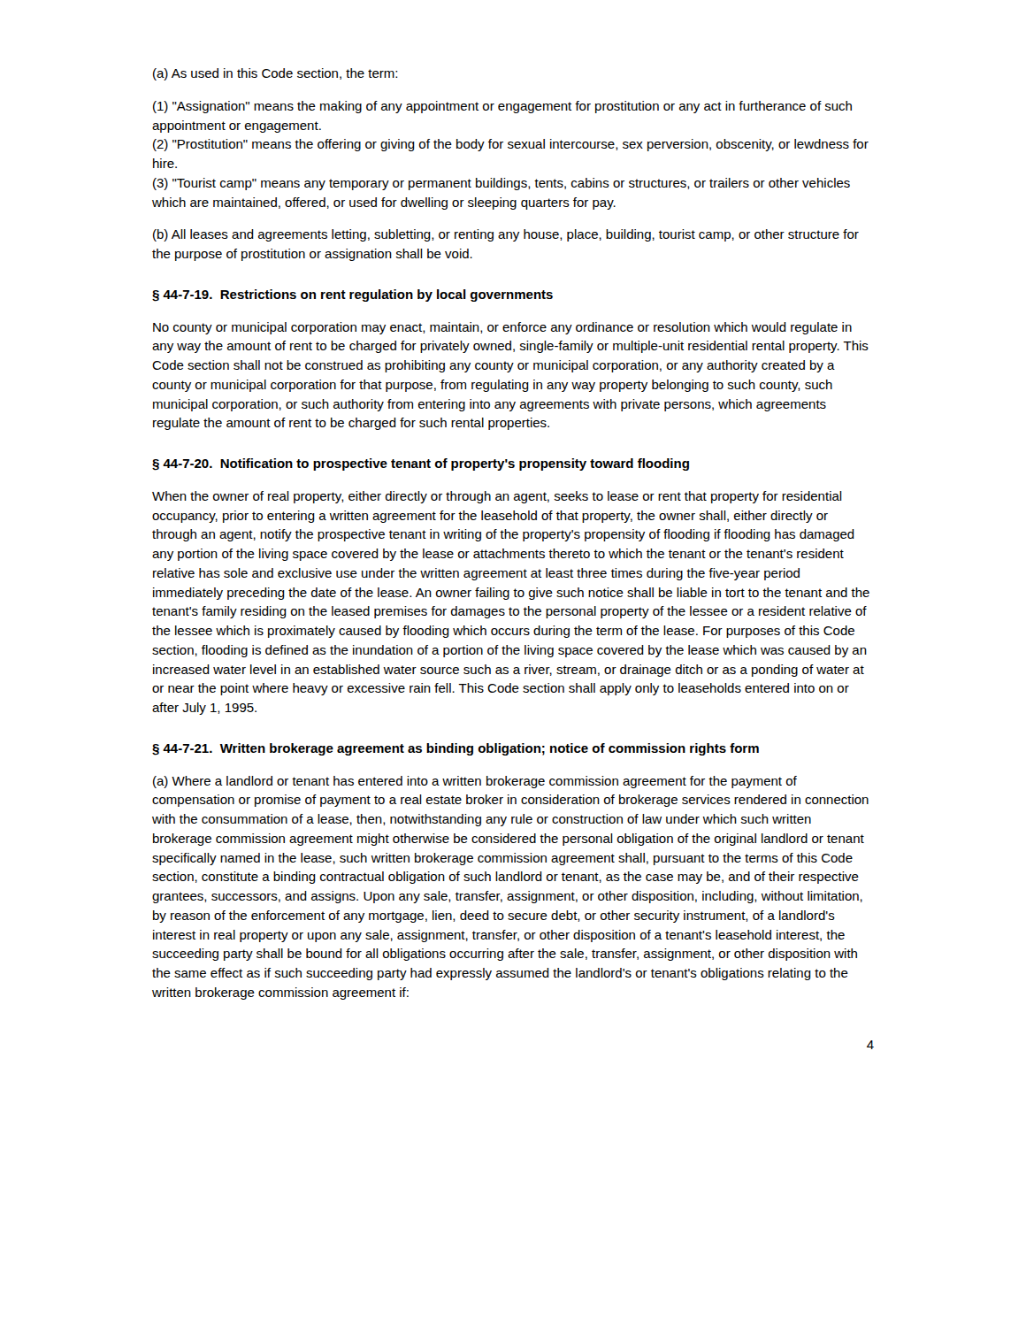(a) As used in this Code section, the term:
(1) "Assignation" means the making of any appointment or engagement for prostitution or any act in furtherance of such appointment or engagement.
(2) "Prostitution" means the offering or giving of the body for sexual intercourse, sex perversion, obscenity, or lewdness for hire.
(3) "Tourist camp" means any temporary or permanent buildings, tents, cabins or structures, or trailers or other vehicles which are maintained, offered, or used for dwelling or sleeping quarters for pay.
(b) All leases and agreements letting, subletting, or renting any house, place, building, tourist camp, or other structure for the purpose of prostitution or assignation shall be void.
§ 44-7-19. Restrictions on rent regulation by local governments
No county or municipal corporation may enact, maintain, or enforce any ordinance or resolution which would regulate in any way the amount of rent to be charged for privately owned, single-family or multiple-unit residential rental property. This Code section shall not be construed as prohibiting any county or municipal corporation, or any authority created by a county or municipal corporation for that purpose, from regulating in any way property belonging to such county, such municipal corporation, or such authority from entering into any agreements with private persons, which agreements regulate the amount of rent to be charged for such rental properties.
§ 44-7-20. Notification to prospective tenant of property's propensity toward flooding
When the owner of real property, either directly or through an agent, seeks to lease or rent that property for residential occupancy, prior to entering a written agreement for the leasehold of that property, the owner shall, either directly or through an agent, notify the prospective tenant in writing of the property's propensity of flooding if flooding has damaged any portion of the living space covered by the lease or attachments thereto to which the tenant or the tenant's resident relative has sole and exclusive use under the written agreement at least three times during the five-year period immediately preceding the date of the lease. An owner failing to give such notice shall be liable in tort to the tenant and the tenant's family residing on the leased premises for damages to the personal property of the lessee or a resident relative of the lessee which is proximately caused by flooding which occurs during the term of the lease. For purposes of this Code section, flooding is defined as the inundation of a portion of the living space covered by the lease which was caused by an increased water level in an established water source such as a river, stream, or drainage ditch or as a ponding of water at or near the point where heavy or excessive rain fell. This Code section shall apply only to leaseholds entered into on or after July 1, 1995.
§ 44-7-21. Written brokerage agreement as binding obligation; notice of commission rights form
(a) Where a landlord or tenant has entered into a written brokerage commission agreement for the payment of compensation or promise of payment to a real estate broker in consideration of brokerage services rendered in connection with the consummation of a lease, then, notwithstanding any rule or construction of law under which such written brokerage commission agreement might otherwise be considered the personal obligation of the original landlord or tenant specifically named in the lease, such written brokerage commission agreement shall, pursuant to the terms of this Code section, constitute a binding contractual obligation of such landlord or tenant, as the case may be, and of their respective grantees, successors, and assigns. Upon any sale, transfer, assignment, or other disposition, including, without limitation, by reason of the enforcement of any mortgage, lien, deed to secure debt, or other security instrument, of a landlord's interest in real property or upon any sale, assignment, transfer, or other disposition of a tenant's leasehold interest, the succeeding party shall be bound for all obligations occurring after the sale, transfer, assignment, or other disposition with the same effect as if such succeeding party had expressly assumed the landlord's or tenant's obligations relating to the written brokerage commission agreement if:
4